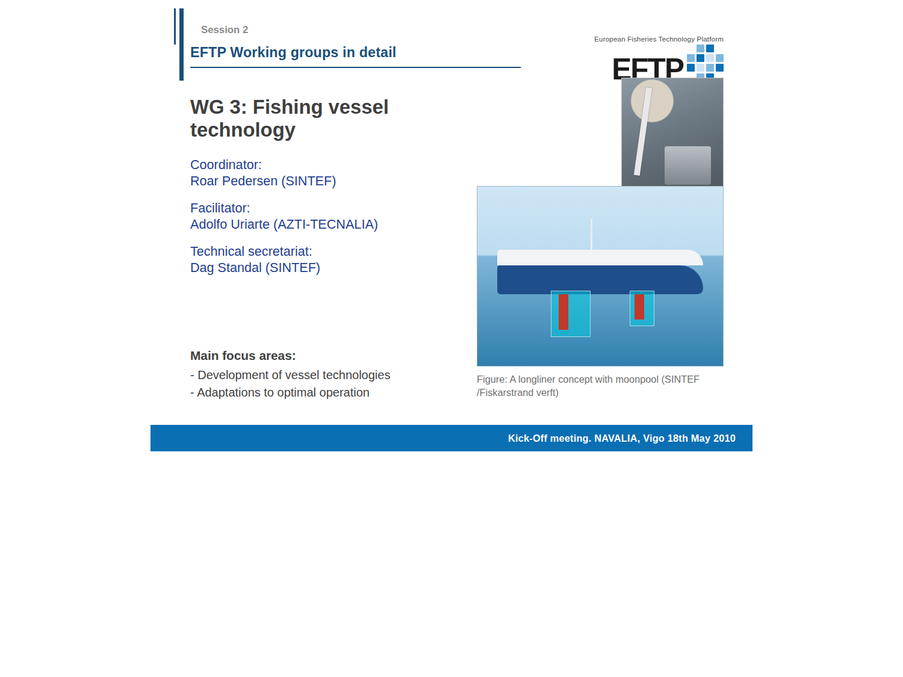Session 2
EFTP Working groups in detail
European Fisheries Technology Platform
EFTP
WG 3: Fishing vessel technology
Coordinator:Roar Pedersen (SINTEF)
Facilitator:Adolfo Uriarte (AZTI-TECNALIA)
Technical secretariat:Dag Standal (SINTEF)
Main focus areas:
Development of vessel technologies
Adaptations to optimal operation
Figure: A longliner concept with moonpool (SINTEF /Fiskarstrand verft)
Kick-Off meeting. NAVALIA, Vigo 18th May 2010